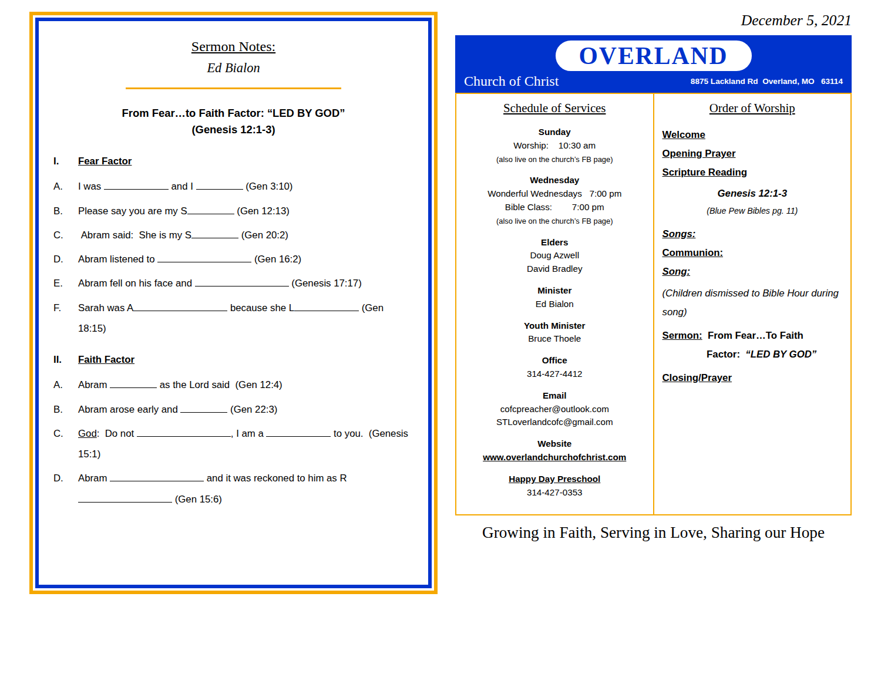Sermon Notes:
Ed Bialon
From Fear…to Faith Factor: “LED BY GOD”
(Genesis 12:1-3)
I. Fear Factor
A. I was and I (Gen 3:10)
B. Please say you are my S (Gen 12:13)
C. Abram said: She is my S (Gen 20:2)
D. Abram listened to (Gen 16:2)
E. Abram fell on his face and (Genesis 17:17)
F. Sarah was A because she L (Gen 18:15)
II. Faith Factor
A. Abram as the Lord said (Gen 12:4)
B. Abram arose early and (Gen 22:3)
C. God: Do not , I am a to you. (Genesis 15:1)
D. Abram and it was reckoned to him as R (Gen 15:6)
December 5, 2021
OVERLAND
Church of Christ
8875 Lackland Rd Overland, MO 63114
| Schedule of Services Sunday Worship: 10:30 am (also live on the church’s FB page) Wednesday Wonderful Wednesdays 7:00 pm Bible Class: 7:00 pm (also live on the church’s FB page) Elders Doug Azwell David Bradley Minister Ed Bialon Youth Minister Bruce Thoele Office 314-427-4412 Email cofcpreacher@outlook.com STLoverlandcofc@gmail.com Website www.overlandchurchofchrist.com Happy Day Preschool 314-427-0353 | Order of Worship Welcome Opening Prayer Scripture Reading Genesis 12:1-3 (Blue Pew Bibles pg. 11) Songs: Communion: Song: (Children dismissed to Bible Hour during song) Sermon: From Fear…To Faith Factor: “LED BY GOD” Closing/Prayer |
Growing in Faith, Serving in Love, Sharing our Hope